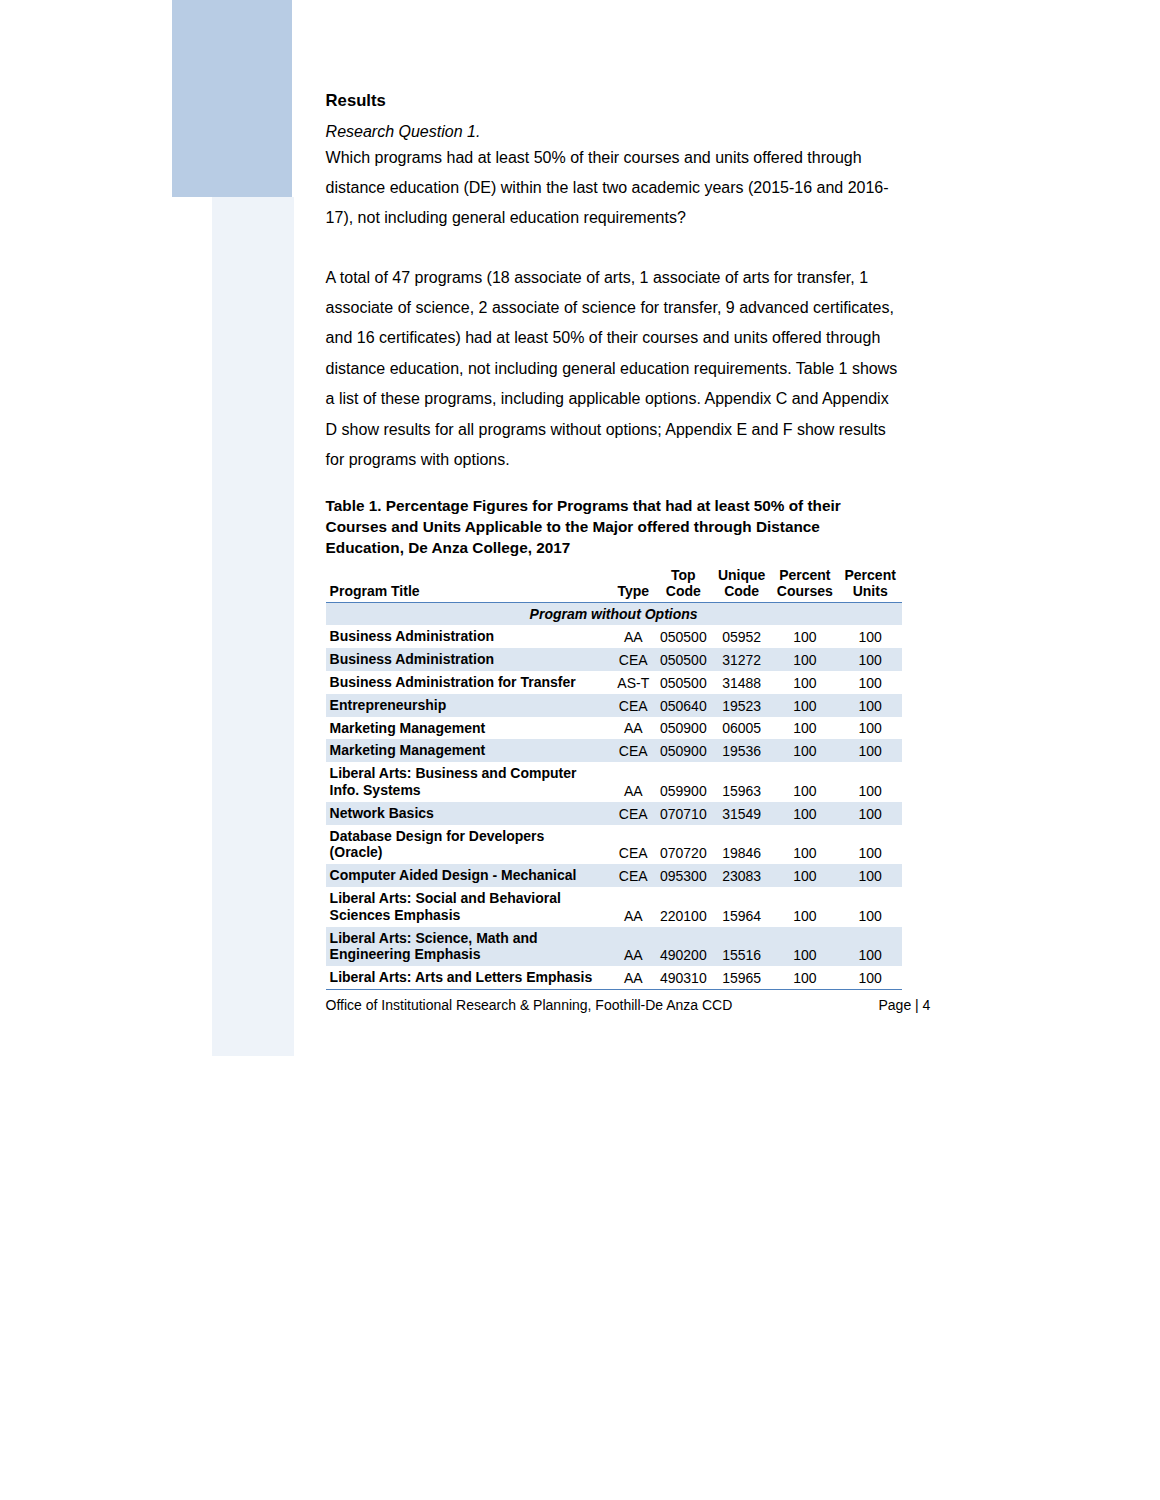Results
Research Question 1.
Which programs had at least 50% of their courses and units offered through distance education (DE) within the last two academic years (2015-16 and 2016-17), not including general education requirements?
A total of 47 programs (18 associate of arts, 1 associate of arts for transfer, 1 associate of science, 2 associate of science for transfer, 9 advanced certificates, and 16 certificates) had at least 50% of their courses and units offered through distance education, not including general education requirements. Table 1 shows a list of these programs, including applicable options. Appendix C and Appendix D show results for all programs without options; Appendix E and F show results for programs with options.
Table 1. Percentage Figures for Programs that had at least 50% of their Courses and Units Applicable to the Major offered through Distance Education, De Anza College, 2017
| Program Title | Type | Top Code | Unique Code | Percent Courses | Percent Units |
| --- | --- | --- | --- | --- | --- |
| Program without Options |
| Business Administration | AA | 050500 | 05952 | 100 | 100 |
| Business Administration | CEA | 050500 | 31272 | 100 | 100 |
| Business Administration for Transfer | AS-T | 050500 | 31488 | 100 | 100 |
| Entrepreneurship | CEA | 050640 | 19523 | 100 | 100 |
| Marketing Management | AA | 050900 | 06005 | 100 | 100 |
| Marketing Management | CEA | 050900 | 19536 | 100 | 100 |
| Liberal Arts: Business and Computer Info. Systems | AA | 059900 | 15963 | 100 | 100 |
| Network Basics | CEA | 070710 | 31549 | 100 | 100 |
| Database Design for Developers (Oracle) | CEA | 070720 | 19846 | 100 | 100 |
| Computer Aided Design - Mechanical | CEA | 095300 | 23083 | 100 | 100 |
| Liberal Arts: Social and Behavioral Sciences Emphasis | AA | 220100 | 15964 | 100 | 100 |
| Liberal Arts: Science, Math and Engineering Emphasis | AA | 490200 | 15516 | 100 | 100 |
| Liberal Arts: Arts and Letters Emphasis | AA | 490310 | 15965 | 100 | 100 |
Office of Institutional Research & Planning, Foothill-De Anza CCD Page | 4